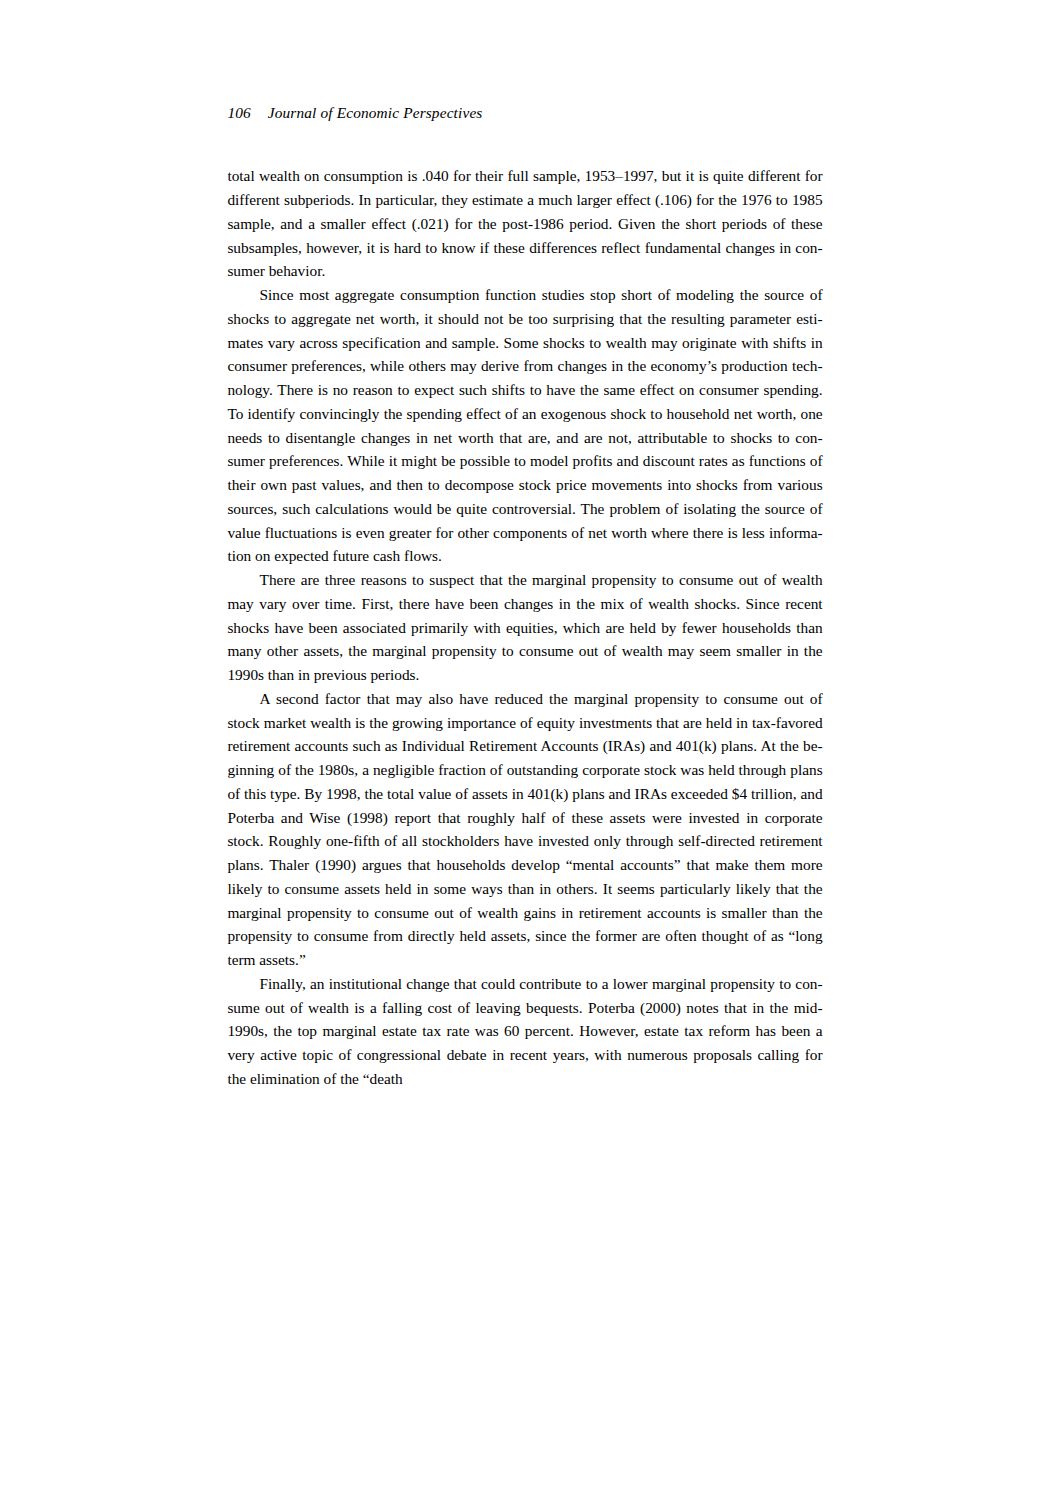106 Journal of Economic Perspectives
total wealth on consumption is .040 for their full sample, 1953–1997, but it is quite different for different subperiods. In particular, they estimate a much larger effect (.106) for the 1976 to 1985 sample, and a smaller effect (.021) for the post-1986 period. Given the short periods of these subsamples, however, it is hard to know if these differences reflect fundamental changes in consumer behavior.
Since most aggregate consumption function studies stop short of modeling the source of shocks to aggregate net worth, it should not be too surprising that the resulting parameter estimates vary across specification and sample. Some shocks to wealth may originate with shifts in consumer preferences, while others may derive from changes in the economy’s production technology. There is no reason to expect such shifts to have the same effect on consumer spending. To identify convincingly the spending effect of an exogenous shock to household net worth, one needs to disentangle changes in net worth that are, and are not, attributable to shocks to consumer preferences. While it might be possible to model profits and discount rates as functions of their own past values, and then to decompose stock price movements into shocks from various sources, such calculations would be quite controversial. The problem of isolating the source of value fluctuations is even greater for other components of net worth where there is less information on expected future cash flows.
There are three reasons to suspect that the marginal propensity to consume out of wealth may vary over time. First, there have been changes in the mix of wealth shocks. Since recent shocks have been associated primarily with equities, which are held by fewer households than many other assets, the marginal propensity to consume out of wealth may seem smaller in the 1990s than in previous periods.
A second factor that may also have reduced the marginal propensity to consume out of stock market wealth is the growing importance of equity investments that are held in tax-favored retirement accounts such as Individual Retirement Accounts (IRAs) and 401(k) plans. At the beginning of the 1980s, a negligible fraction of outstanding corporate stock was held through plans of this type. By 1998, the total value of assets in 401(k) plans and IRAs exceeded $4 trillion, and Poterba and Wise (1998) report that roughly half of these assets were invested in corporate stock. Roughly one-fifth of all stockholders have invested only through self-directed retirement plans. Thaler (1990) argues that households develop “mental accounts” that make them more likely to consume assets held in some ways than in others. It seems particularly likely that the marginal propensity to consume out of wealth gains in retirement accounts is smaller than the propensity to consume from directly held assets, since the former are often thought of as “long term assets.”
Finally, an institutional change that could contribute to a lower marginal propensity to consume out of wealth is a falling cost of leaving bequests. Poterba (2000) notes that in the mid-1990s, the top marginal estate tax rate was 60 percent. However, estate tax reform has been a very active topic of congressional debate in recent years, with numerous proposals calling for the elimination of the “death